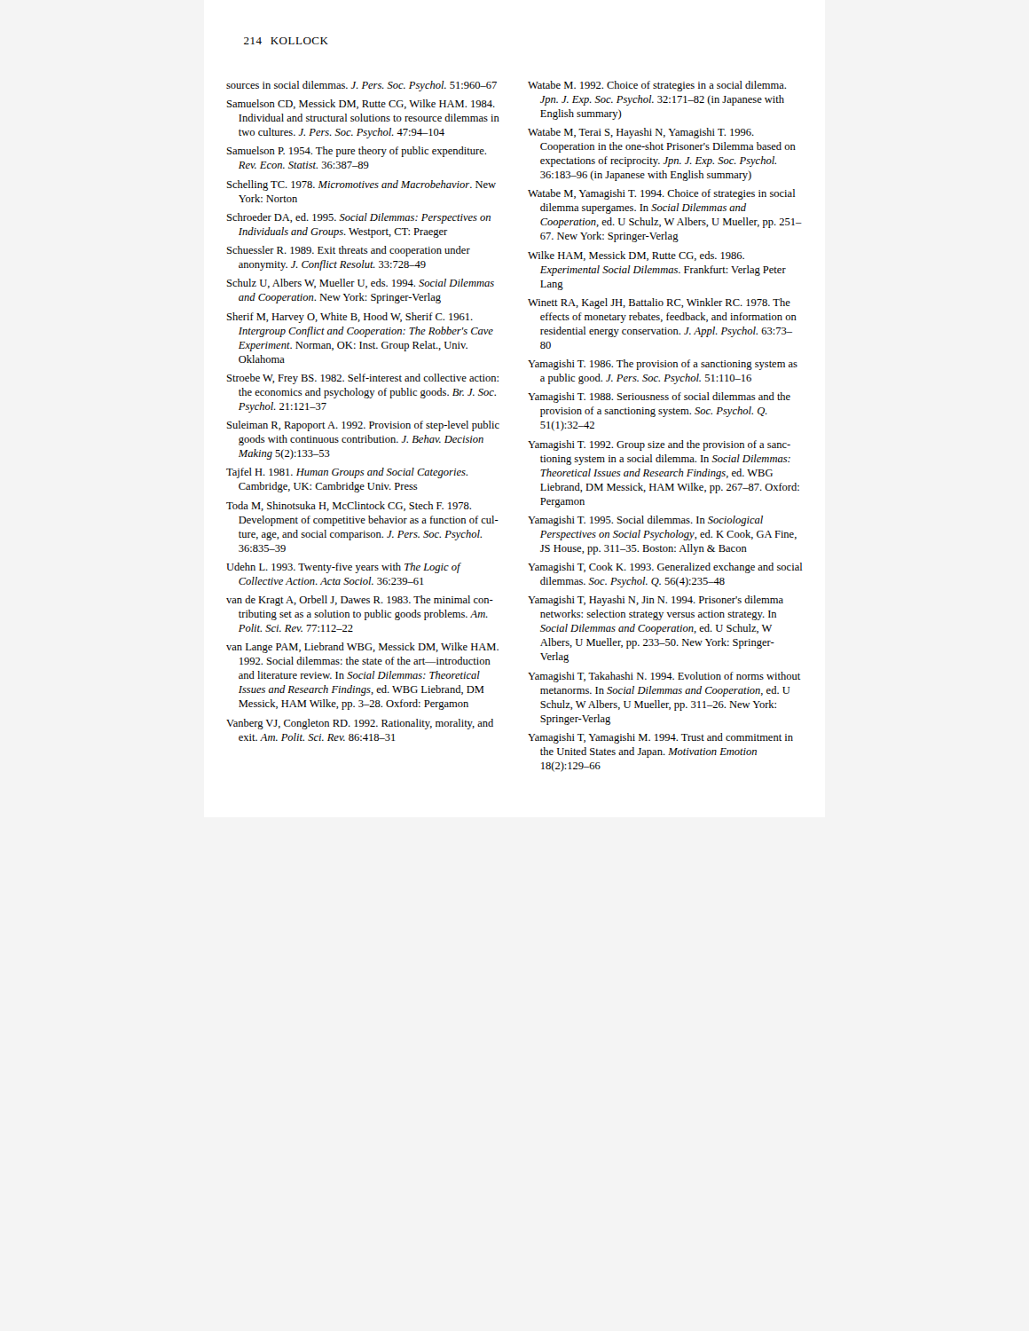214 KOLLOCK
sources in social dilemmas. J. Pers. Soc. Psychol. 51:960–67
Samuelson CD, Messick DM, Rutte CG, Wilke HAM. 1984. Individual and structural solutions to resource dilemmas in two cultures. J. Pers. Soc. Psychol. 47:94–104
Samuelson P. 1954. The pure theory of public expenditure. Rev. Econ. Statist. 36:387–89
Schelling TC. 1978. Micromotives and Macrobehavior. New York: Norton
Schroeder DA, ed. 1995. Social Dilemmas: Perspectives on Individuals and Groups. Westport, CT: Praeger
Schuessler R. 1989. Exit threats and cooperation under anonymity. J. Conflict Resolut. 33:728–49
Schulz U, Albers W, Mueller U, eds. 1994. Social Dilemmas and Cooperation. New York: Springer-Verlag
Sherif M, Harvey O, White B, Hood W, Sherif C. 1961. Intergroup Conflict and Cooperation: The Robber's Cave Experiment. Norman, OK: Inst. Group Relat., Univ. Oklahoma
Stroebe W, Frey BS. 1982. Self-interest and collective action: the economics and psychology of public goods. Br. J. Soc. Psychol. 21:121–37
Suleiman R, Rapoport A. 1992. Provision of step-level public goods with continuous contribution. J. Behav. Decision Making 5(2):133–53
Tajfel H. 1981. Human Groups and Social Categories. Cambridge, UK: Cambridge Univ. Press
Toda M, Shinotsuka H, McClintock CG, Stech F. 1978. Development of competitive behavior as a function of culture, age, and social comparison. J. Pers. Soc. Psychol. 36:835–39
Udehn L. 1993. Twenty-five years with The Logic of Collective Action. Acta Sociol. 36:239–61
van de Kragt A, Orbell J, Dawes R. 1983. The minimal contributing set as a solution to public goods problems. Am. Polit. Sci. Rev. 77:112–22
van Lange PAM, Liebrand WBG, Messick DM, Wilke HAM. 1992. Social dilemmas: the state of the art—introduction and literature review. In Social Dilemmas: Theoretical Issues and Research Findings, ed. WBG Liebrand, DM Messick, HAM Wilke, pp. 3–28. Oxford: Pergamon
Vanberg VJ, Congleton RD. 1992. Rationality, morality, and exit. Am. Polit. Sci. Rev. 86:418–31
Watabe M. 1992. Choice of strategies in a social dilemma. Jpn. J. Exp. Soc. Psychol. 32:171–82 (in Japanese with English summary)
Watabe M, Terai S, Hayashi N, Yamagishi T. 1996. Cooperation in the one-shot Prisoner's Dilemma based on expectations of reciprocity. Jpn. J. Exp. Soc. Psychol. 36:183–96 (in Japanese with English summary)
Watabe M, Yamagishi T. 1994. Choice of strategies in social dilemma supergames. In Social Dilemmas and Cooperation, ed. U Schulz, W Albers, U Mueller, pp. 251–67. New York: Springer-Verlag
Wilke HAM, Messick DM, Rutte CG, eds. 1986. Experimental Social Dilemmas. Frankfurt: Verlag Peter Lang
Winett RA, Kagel JH, Battalio RC, Winkler RC. 1978. The effects of monetary rebates, feedback, and information on residential energy conservation. J. Appl. Psychol. 63:73–80
Yamagishi T. 1986. The provision of a sanctioning system as a public good. J. Pers. Soc. Psychol. 51:110–16
Yamagishi T. 1988. Seriousness of social dilemmas and the provision of a sanctioning system. Soc. Psychol. Q. 51(1):32–42
Yamagishi T. 1992. Group size and the provision of a sanctioning system in a social dilemma. In Social Dilemmas: Theoretical Issues and Research Findings, ed. WBG Liebrand, DM Messick, HAM Wilke, pp. 267–87. Oxford: Pergamon
Yamagishi T. 1995. Social dilemmas. In Sociological Perspectives on Social Psychology, ed. K Cook, GA Fine, JS House, pp. 311–35. Boston: Allyn & Bacon
Yamagishi T, Cook K. 1993. Generalized exchange and social dilemmas. Soc. Psychol. Q. 56(4):235–48
Yamagishi T, Hayashi N, Jin N. 1994. Prisoner's dilemma networks: selection strategy versus action strategy. In Social Dilemmas and Cooperation, ed. U Schulz, W Albers, U Mueller, pp. 233–50. New York: Springer-Verlag
Yamagishi T, Takahashi N. 1994. Evolution of norms without metanorms. In Social Dilemmas and Cooperation, ed. U Schulz, W Albers, U Mueller, pp. 311–26. New York: Springer-Verlag
Yamagishi T, Yamagishi M. 1994. Trust and commitment in the United States and Japan. Motivation Emotion 18(2):129–66